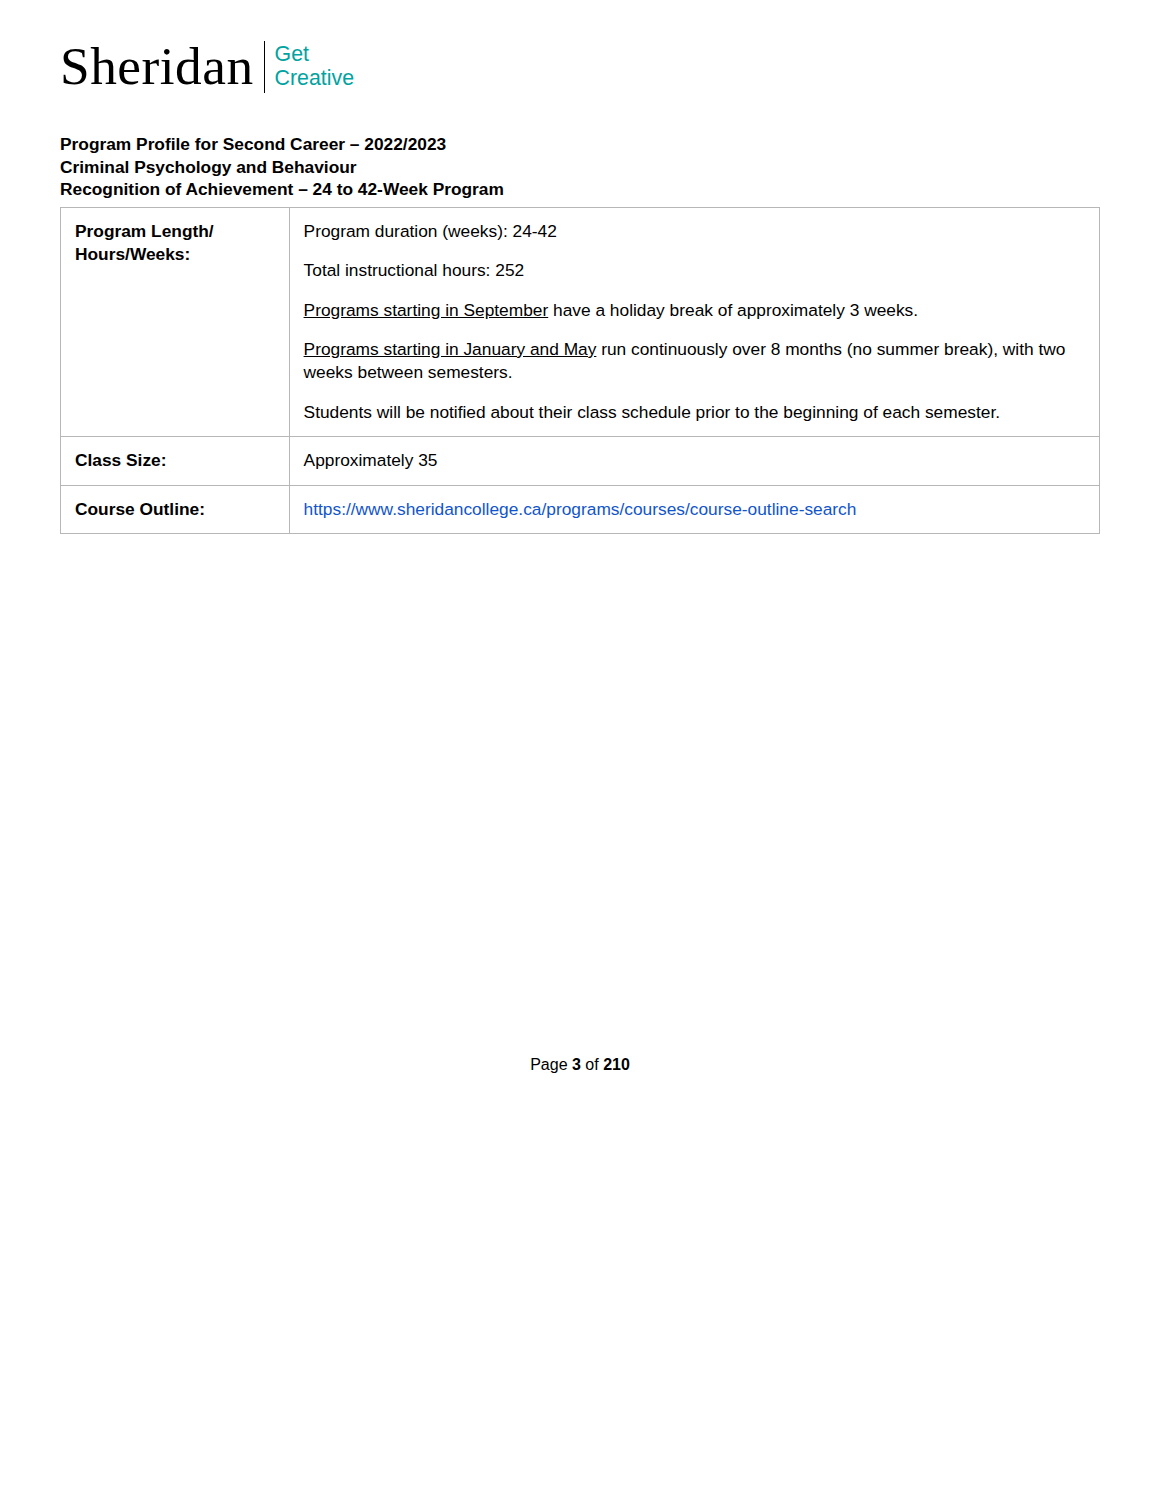Sheridan Get
Creative
Program Profile for Second Career – 2022/2023 Criminal Psychology and Behaviour Recognition of Achievement – 24 to 42-Week Program
| Program Length/ Hours/Weeks: | Program duration (weeks): 24-42 Total instructional hours: 252 Programs starting in September have a holiday break of approximately 3 weeks. Programs starting in January and May run continuously over 8 months (no summer break), with two weeks between semesters. Students will be notified about their class schedule prior to the beginning of each semester. |
| Class Size: | Approximately 35 |
| Course Outline: | https://www.sheridancollege.ca/programs/courses/course-outline-search |
Page 3 of 210